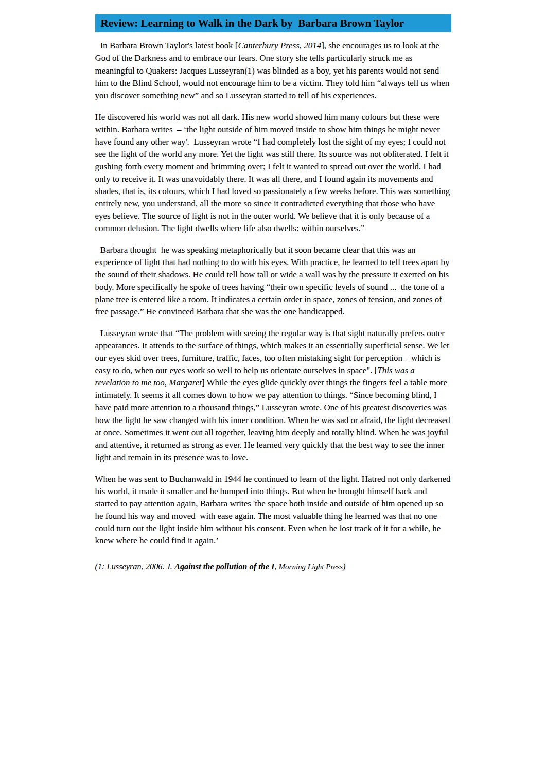Review: Learning to Walk in the Dark by Barbara Brown Taylor
In Barbara Brown Taylor's latest book [Canterbury Press, 2014], she encourages us to look at the God of the Darkness and to embrace our fears. One story she tells particularly struck me as meaningful to Quakers: Jacques Lusseyran(1) was blinded as a boy, yet his parents would not send him to the Blind School, would not encourage him to be a victim. They told him “always tell us when you discover something new” and so Lusseyran started to tell of his experiences.
He discovered his world was not all dark. His new world showed him many colours but these were within. Barbara writes – ‘the light outside of him moved inside to show him things he might never have found any other way'. Lusseyran wrote “I had completely lost the sight of my eyes; I could not see the light of the world any more. Yet the light was still there. Its source was not obliterated. I felt it gushing forth every moment and brimming over; I felt it wanted to spread out over the world. I had only to receive it. It was unavoidably there. It was all there, and I found again its movements and shades, that is, its colours, which I had loved so passionately a few weeks before. This was something entirely new, you understand, all the more so since it contradicted everything that those who have eyes believe. The source of light is not in the outer world. We believe that it is only because of a common delusion. The light dwells where life also dwells: within ourselves.”
Barbara thought he was speaking metaphorically but it soon became clear that this was an experience of light that had nothing to do with his eyes. With practice, he learned to tell trees apart by the sound of their shadows. He could tell how tall or wide a wall was by the pressure it exerted on his body. More specifically he spoke of trees having “their own specific levels of sound ... the tone of a plane tree is entered like a room. It indicates a certain order in space, zones of tension, and zones of free passage.” He convinced Barbara that she was the one handicapped.
Lusseyran wrote that “The problem with seeing the regular way is that sight naturally prefers outer appearances. It attends to the surface of things, which makes it an essentially superficial sense. We let our eyes skid over trees, furniture, traffic, faces, too often mistaking sight for perception – which is easy to do, when our eyes work so well to help us orientate ourselves in space". [This was a revelation to me too, Margaret] While the eyes glide quickly over things the fingers feel a table more intimately. It seems it all comes down to how we pay attention to things. “Since becoming blind, I have paid more attention to a thousand things,” Lusseyran wrote. One of his greatest discoveries was how the light he saw changed with his inner condition. When he was sad or afraid, the light decreased at once. Sometimes it went out all together, leaving him deeply and totally blind. When he was joyful and attentive, it returned as strong as ever. He learned very quickly that the best way to see the inner light and remain in its presence was to love.
When he was sent to Buchanwald in 1944 he continued to learn of the light. Hatred not only darkened his world, it made it smaller and he bumped into things. But when he brought himself back and started to pay attention again, Barbara writes 'the space both inside and outside of him opened up so he found his way and moved with ease again. The most valuable thing he learned was that no one could turn out the light inside him without his consent. Even when he lost track of it for a while, he knew where he could find it again.’
(1: Lusseyran, 2006. J. Against the pollution of the I, Morning Light Press)